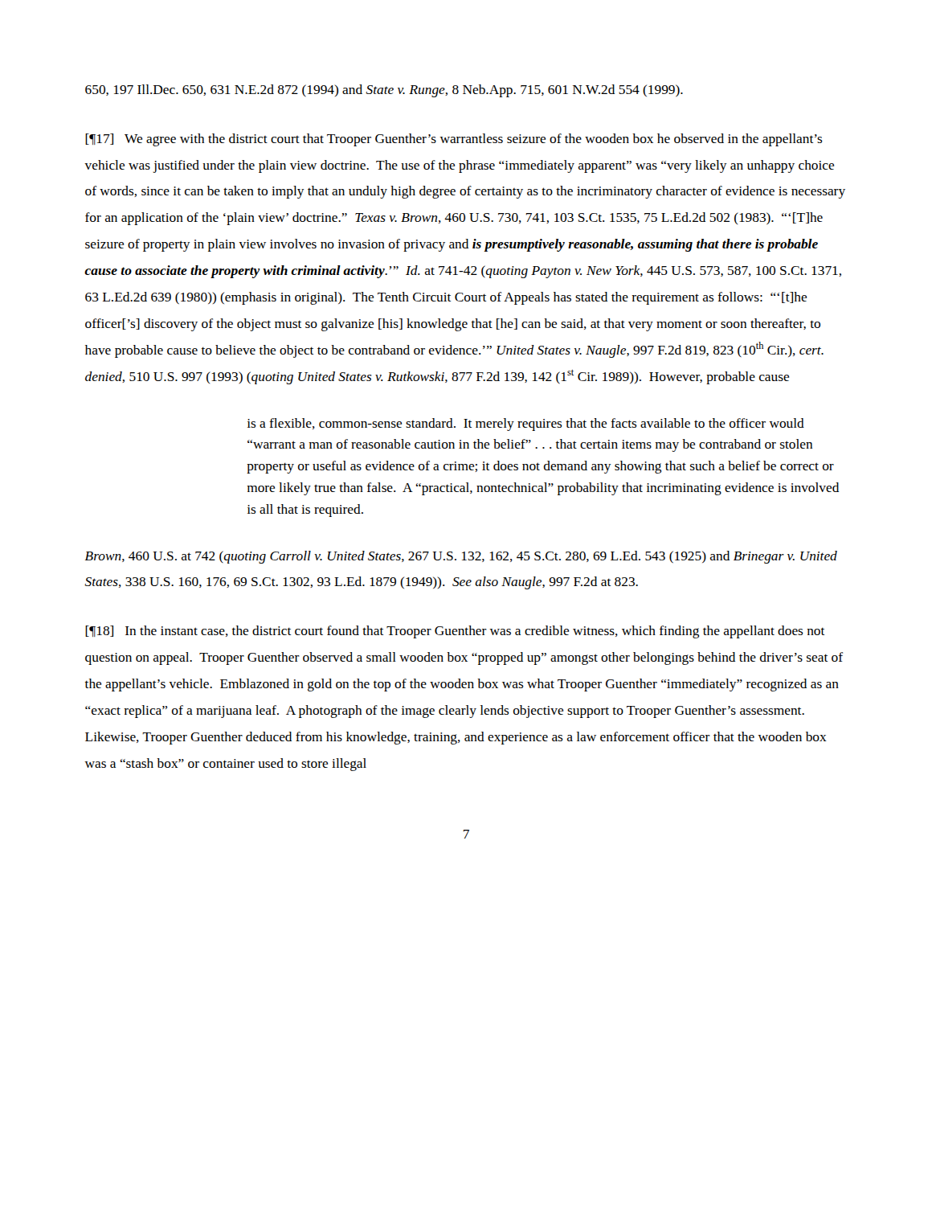650, 197 Ill.Dec. 650, 631 N.E.2d 872 (1994) and State v. Runge, 8 Neb.App. 715, 601 N.W.2d 554 (1999).
[¶17] We agree with the district court that Trooper Guenther’s warrantless seizure of the wooden box he observed in the appellant’s vehicle was justified under the plain view doctrine. The use of the phrase “immediately apparent” was “very likely an unhappy choice of words, since it can be taken to imply that an unduly high degree of certainty as to the incriminatory character of evidence is necessary for an application of the ‘plain view’ doctrine.” Texas v. Brown, 460 U.S. 730, 741, 103 S.Ct. 1535, 75 L.Ed.2d 502 (1983). “‘[T]he seizure of property in plain view involves no invasion of privacy and is presumptively reasonable, assuming that there is probable cause to associate the property with criminal activity.’” Id. at 741-42 (quoting Payton v. New York, 445 U.S. 573, 587, 100 S.Ct. 1371, 63 L.Ed.2d 639 (1980)) (emphasis in original). The Tenth Circuit Court of Appeals has stated the requirement as follows: “‘[t]he officer[’s] discovery of the object must so galvanize [his] knowledge that [he] can be said, at that very moment or soon thereafter, to have probable cause to believe the object to be contraband or evidence.’” United States v. Naugle, 997 F.2d 819, 823 (10th Cir.), cert. denied, 510 U.S. 997 (1993) (quoting United States v. Rutkowski, 877 F.2d 139, 142 (1st Cir. 1989)). However, probable cause
is a flexible, common-sense standard. It merely requires that the facts available to the officer would “warrant a man of reasonable caution in the belief” . . . that certain items may be contraband or stolen property or useful as evidence of a crime; it does not demand any showing that such a belief be correct or more likely true than false. A “practical, nontechnical” probability that incriminating evidence is involved is all that is required.
Brown, 460 U.S. at 742 (quoting Carroll v. United States, 267 U.S. 132, 162, 45 S.Ct. 280, 69 L.Ed. 543 (1925) and Brinegar v. United States, 338 U.S. 160, 176, 69 S.Ct. 1302, 93 L.Ed. 1879 (1949)). See also Naugle, 997 F.2d at 823.
[¶18] In the instant case, the district court found that Trooper Guenther was a credible witness, which finding the appellant does not question on appeal. Trooper Guenther observed a small wooden box “propped up” amongst other belongings behind the driver’s seat of the appellant’s vehicle. Emblazoned in gold on the top of the wooden box was what Trooper Guenther “immediately” recognized as an “exact replica” of a marijuana leaf. A photograph of the image clearly lends objective support to Trooper Guenther’s assessment. Likewise, Trooper Guenther deduced from his knowledge, training, and experience as a law enforcement officer that the wooden box was a “stash box” or container used to store illegal
7